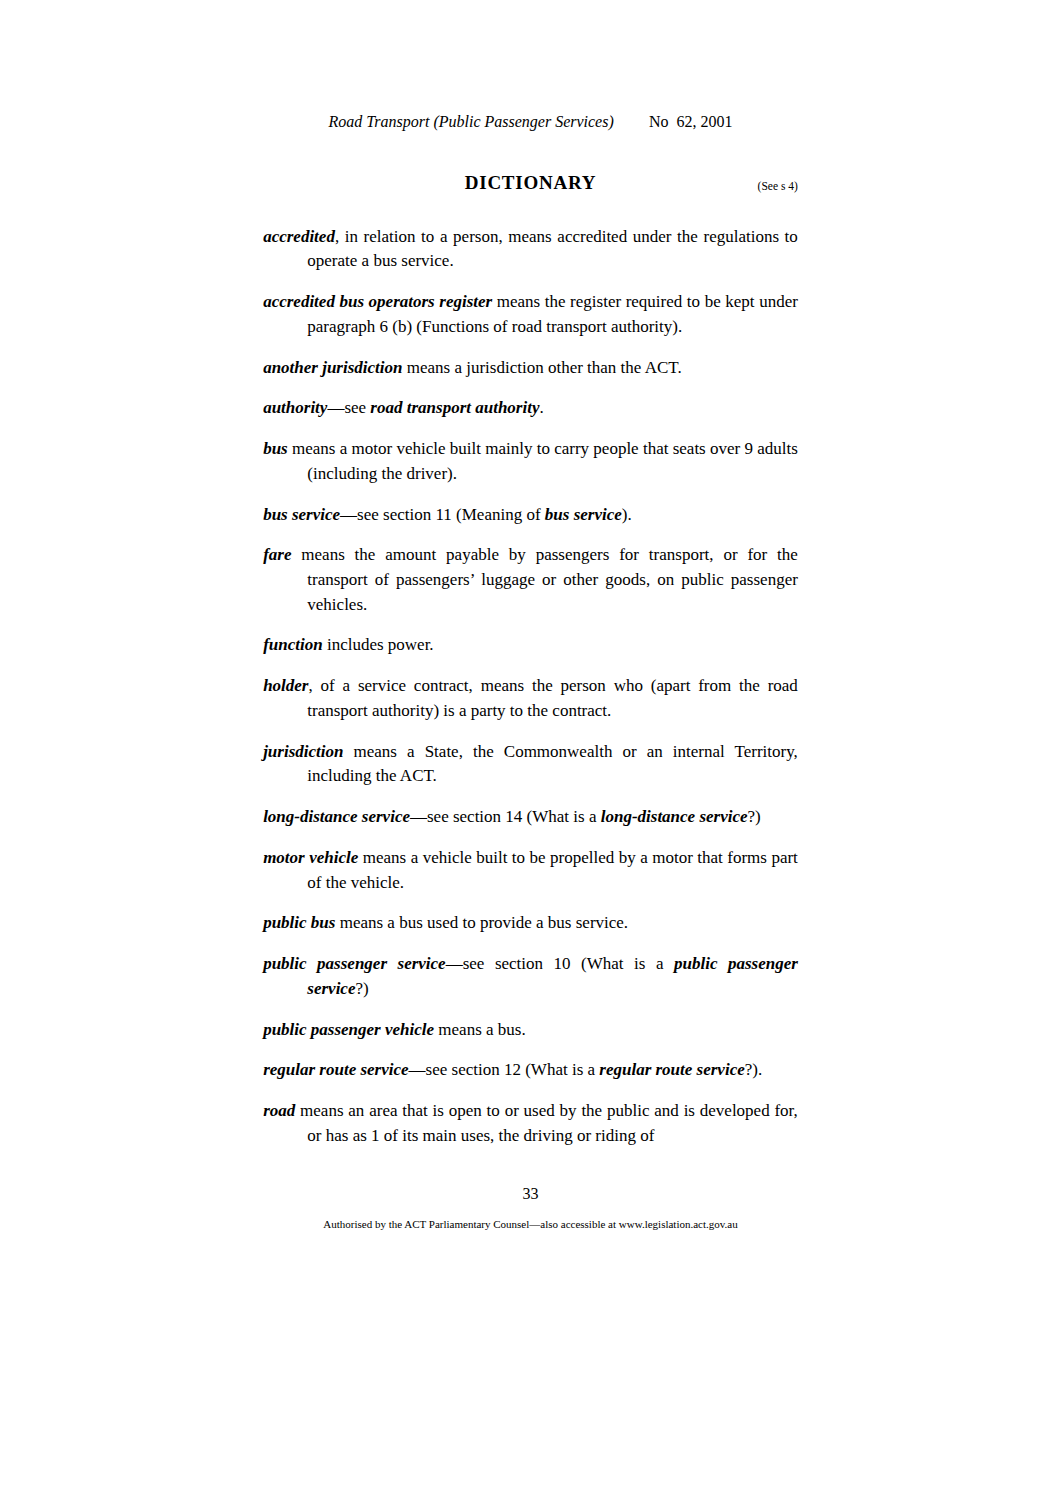Road Transport (Public Passenger Services)No 62, 2001
DICTIONARY (See s 4)
accredited, in relation to a person, means accredited under the regulations to operate a bus service.
accredited bus operators register means the register required to be kept under paragraph 6 (b) (Functions of road transport authority).
another jurisdiction means a jurisdiction other than the ACT.
authority—see road transport authority.
bus means a motor vehicle built mainly to carry people that seats over 9 adults (including the driver).
bus service—see section 11 (Meaning of bus service).
fare means the amount payable by passengers for transport, or for the transport of passengers’ luggage or other goods, on public passenger vehicles.
function includes power.
holder, of a service contract, means the person who (apart from the road transport authority) is a party to the contract.
jurisdiction means a State, the Commonwealth or an internal Territory, including the ACT.
long-distance service—see section 14 (What is a long-distance service?)
motor vehicle means a vehicle built to be propelled by a motor that forms part of the vehicle.
public bus means a bus used to provide a bus service.
public passenger service—see section 10 (What is a public passenger service?)
public passenger vehicle means a bus.
regular route service—see section 12 (What is a regular route service?).
road means an area that is open to or used by the public and is developed for, or has as 1 of its main uses, the driving or riding of
33
Authorised by the ACT Parliamentary Counsel—also accessible at www.legislation.act.gov.au